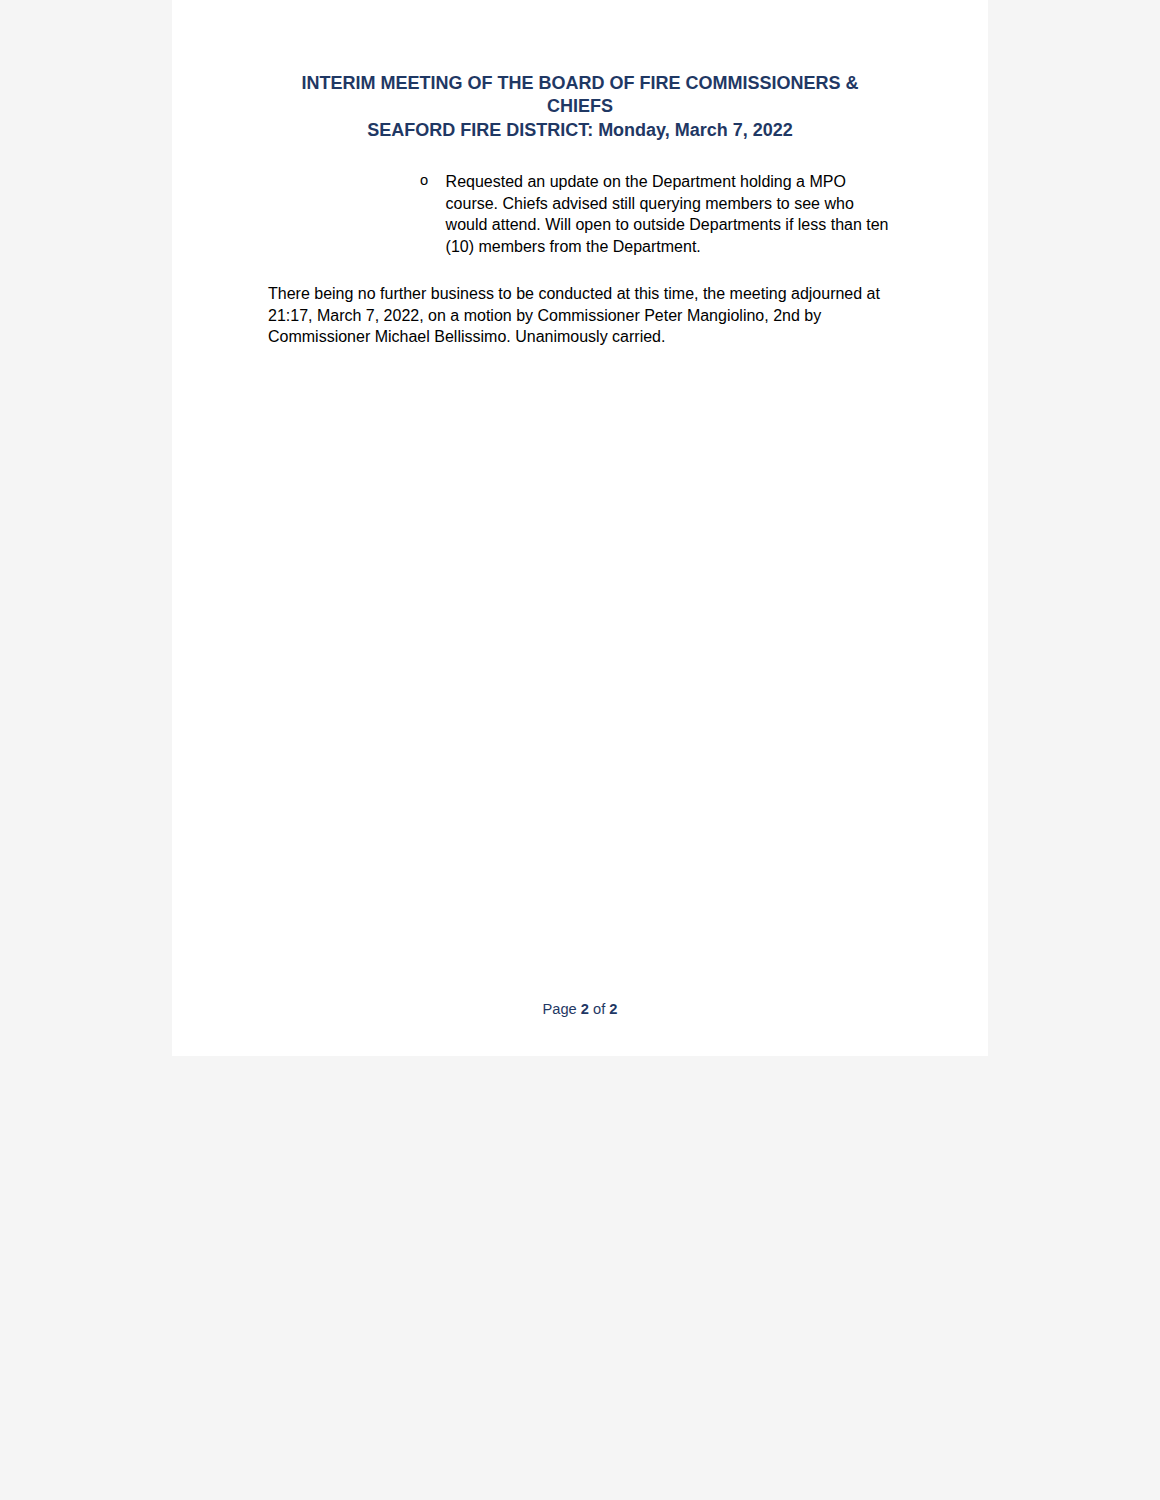INTERIM MEETING OF THE BOARD OF FIRE COMMISSIONERS & CHIEFS SEAFORD FIRE DISTRICT: Monday, March 7, 2022
Requested an update on the Department holding a MPO course. Chiefs advised still querying members to see who would attend. Will open to outside Departments if less than ten (10) members from the Department.
There being no further business to be conducted at this time, the meeting adjourned at 21:17, March 7, 2022, on a motion by Commissioner Peter Mangiolino, 2nd by Commissioner Michael Bellissimo. Unanimously carried.
Page 2 of 2